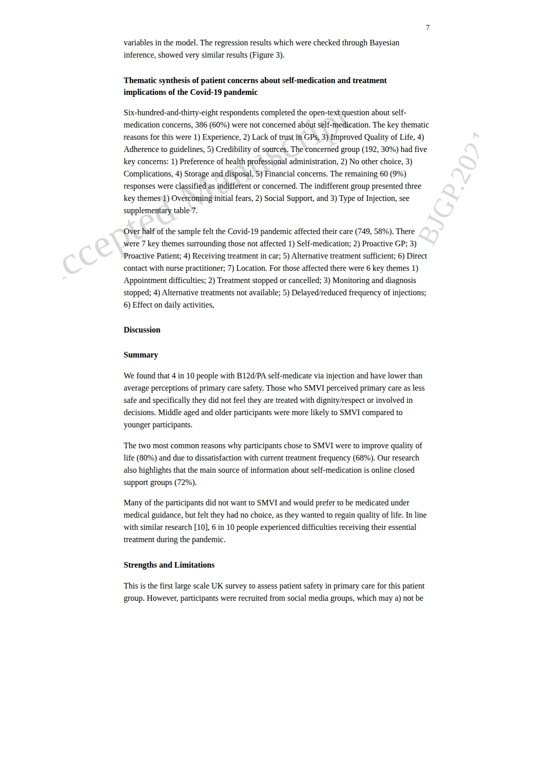7
Accepted Manuscript
BJGP.2021.0711
variables in the model. The regression results which were checked through Bayesian inference, showed very similar results (Figure 3).
Thematic synthesis of patient concerns about self-medication and treatment implications of the Covid-19 pandemic
Six-hundred-and-thirty-eight respondents completed the open-text question about self-medication concerns, 386 (60%) were not concerned about self-medication. The key thematic reasons for this were 1) Experience, 2) Lack of trust in GPs, 3) Improved Quality of Life, 4) Adherence to guidelines, 5) Credibility of sources. The concerned group (192, 30%) had five key concerns: 1) Preference of health professional administration, 2) No other choice, 3) Complications, 4) Storage and disposal, 5) Financial concerns. The remaining 60 (9%) responses were classified as indifferent or concerned. The indifferent group presented three key themes 1) Overcoming initial fears, 2) Social Support, and 3) Type of Injection, see supplementary table 7.
Over half of the sample felt the Covid-19 pandemic affected their care (749, 58%). There were 7 key themes surrounding those not affected 1) Self-medication; 2) Proactive GP; 3) Proactive Patient; 4) Receiving treatment in car; 5) Alternative treatment sufficient; 6) Direct contact with nurse practitioner; 7) Location. For those affected there were 6 key themes 1) Appointment difficulties; 2) Treatment stopped or cancelled; 3) Monitoring and diagnosis stopped; 4) Alternative treatments not available; 5) Delayed/reduced frequency of injections; 6) Effect on daily activities,
Discussion
Summary
We found that 4 in 10 people with B12d/PA self-medicate via injection and have lower than average perceptions of primary care safety. Those who SMVI perceived primary care as less safe and specifically they did not feel they are treated with dignity/respect or involved in decisions. Middle aged and older participants were more likely to SMVI compared to younger participants.
The two most common reasons why participants chose to SMVI were to improve quality of life (80%) and due to dissatisfaction with current treatment frequency (68%). Our research also highlights that the main source of information about self-medication is online closed support groups (72%).
Many of the participants did not want to SMVI and would prefer to be medicated under medical guidance, but felt they had no choice, as they wanted to regain quality of life. In line with similar research [10], 6 in 10 people experienced difficulties receiving their essential treatment during the pandemic.
Strengths and Limitations
This is the first large scale UK survey to assess patient safety in primary care for this patient group. However, participants were recruited from social media groups, which may a) not be